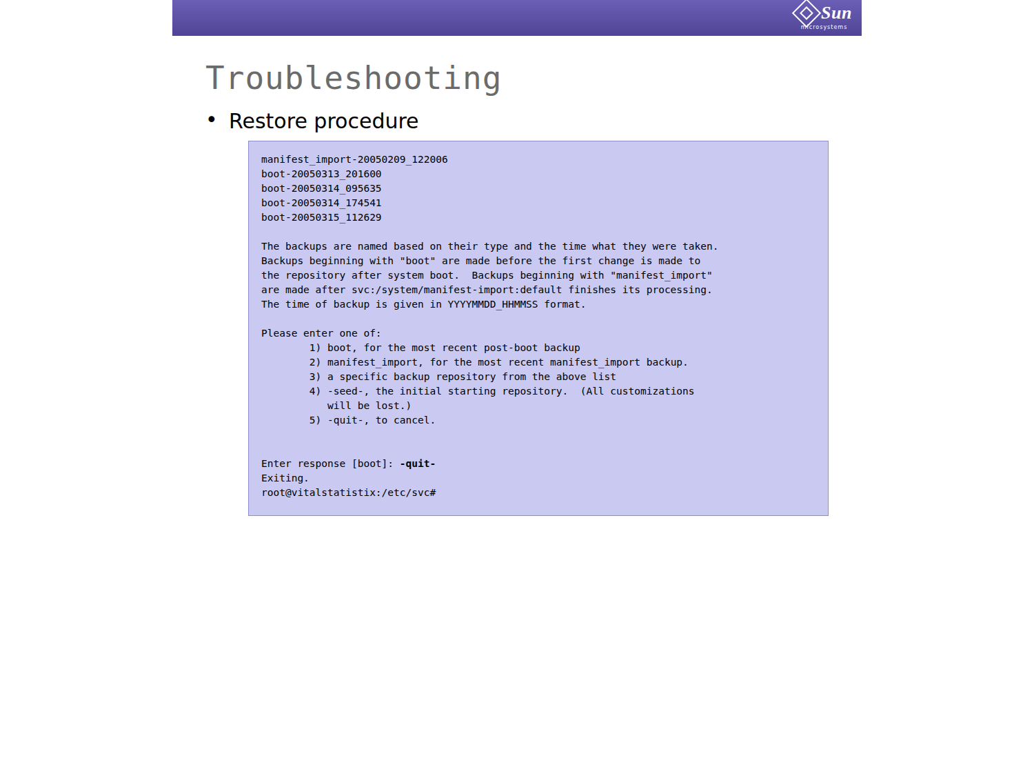Sun microsystems
Troubleshooting
Restore procedure
manifest_import-20050209_122006
boot-20050313_201600
boot-20050314_095635
boot-20050314_174541
boot-20050315_112629

The backups are named based on their type and the time what they were taken.
Backups beginning with "boot" are made before the first change is made to
the repository after system boot.  Backups beginning with "manifest_import"
are made after svc:/system/manifest-import:default finishes its processing.
The time of backup is given in YYYYMMDD_HHMMSS format.

Please enter one of:
        1) boot, for the most recent post-boot backup
        2) manifest_import, for the most recent manifest_import backup.
        3) a specific backup repository from the above list
        4) -seed-, the initial starting repository.  (All customizations
           will be lost.)
        5) -quit-, to cancel.


Enter response [boot]: -quit-
Exiting.
root@vitalstatistix:/etc/svc#